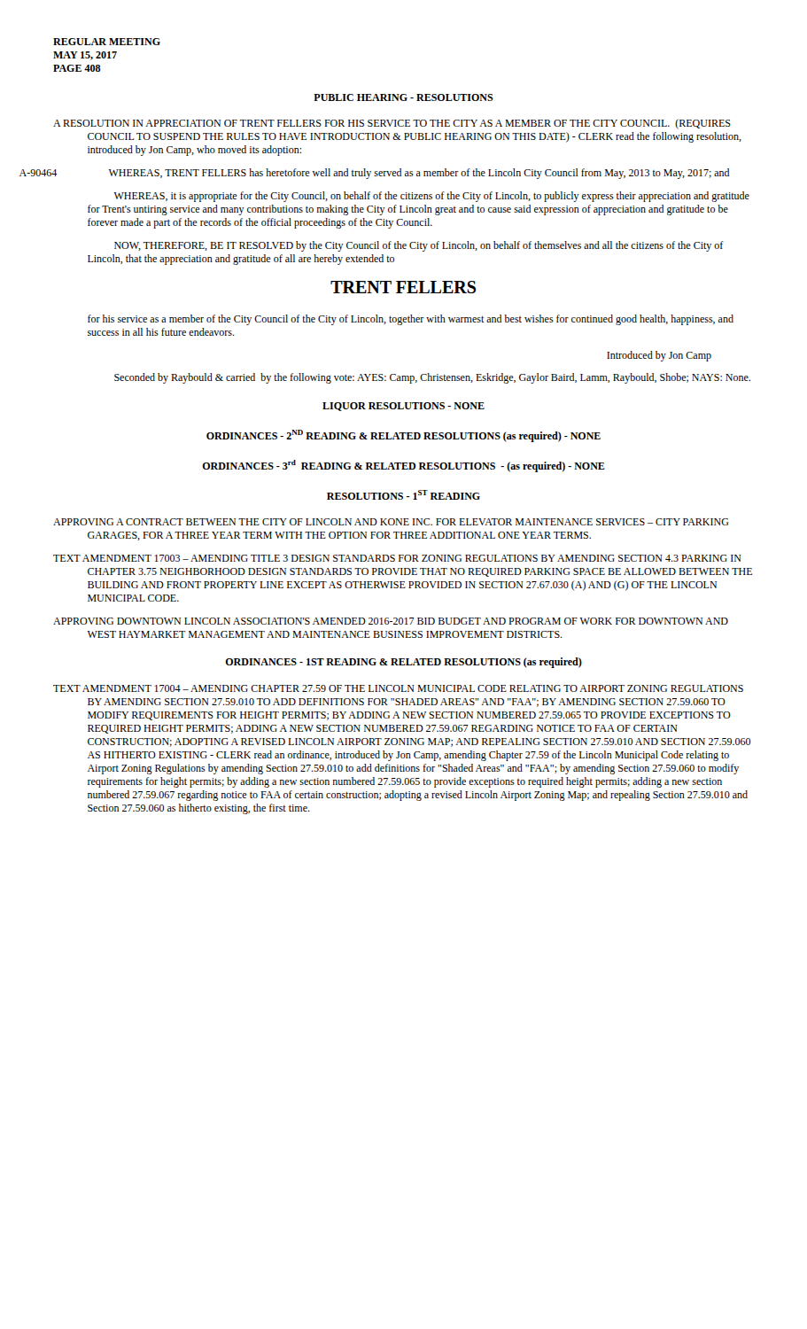REGULAR MEETING
MAY 15, 2017
PAGE 408
PUBLIC HEARING - RESOLUTIONS
A RESOLUTION IN APPRECIATION OF TRENT FELLERS FOR HIS SERVICE TO THE CITY AS A MEMBER OF THE CITY COUNCIL. (REQUIRES COUNCIL TO SUSPEND THE RULES TO HAVE INTRODUCTION & PUBLIC HEARING ON THIS DATE) - CLERK read the following resolution, introduced by Jon Camp, who moved its adoption:
A-90464 WHEREAS, TRENT FELLERS has heretofore well and truly served as a member of the Lincoln City Council from May, 2013 to May, 2017; and
WHEREAS, it is appropriate for the City Council, on behalf of the citizens of the City of Lincoln, to publicly express their appreciation and gratitude for Trent's untiring service and many contributions to making the City of Lincoln great and to cause said expression of appreciation and gratitude to be forever made a part of the records of the official proceedings of the City Council.
NOW, THEREFORE, BE IT RESOLVED by the City Council of the City of Lincoln, on behalf of themselves and all the citizens of the City of Lincoln, that the appreciation and gratitude of all are hereby extended to
TRENT FELLERS
for his service as a member of the City Council of the City of Lincoln, together with warmest and best wishes for continued good health, happiness, and success in all his future endeavors.
Introduced by Jon Camp
Seconded by Raybould & carried by the following vote: AYES: Camp, Christensen, Eskridge, Gaylor Baird, Lamm, Raybould, Shobe; NAYS: None.
LIQUOR RESOLUTIONS - NONE
ORDINANCES - 2ND READING & RELATED RESOLUTIONS (as required) - NONE
ORDINANCES - 3rd READING & RELATED RESOLUTIONS - (as required) - NONE
RESOLUTIONS - 1ST READING
APPROVING A CONTRACT BETWEEN THE CITY OF LINCOLN AND KONE INC. FOR ELEVATOR MAINTENANCE SERVICES – CITY PARKING GARAGES, FOR A THREE YEAR TERM WITH THE OPTION FOR THREE ADDITIONAL ONE YEAR TERMS.
TEXT AMENDMENT 17003 – AMENDING TITLE 3 DESIGN STANDARDS FOR ZONING REGULATIONS BY AMENDING SECTION 4.3 PARKING IN CHAPTER 3.75 NEIGHBORHOOD DESIGN STANDARDS TO PROVIDE THAT NO REQUIRED PARKING SPACE BE ALLOWED BETWEEN THE BUILDING AND FRONT PROPERTY LINE EXCEPT AS OTHERWISE PROVIDED IN SECTION 27.67.030 (A) AND (G) OF THE LINCOLN MUNICIPAL CODE.
APPROVING DOWNTOWN LINCOLN ASSOCIATION'S AMENDED 2016-2017 BID BUDGET AND PROGRAM OF WORK FOR DOWNTOWN AND WEST HAYMARKET MANAGEMENT AND MAINTENANCE BUSINESS IMPROVEMENT DISTRICTS.
ORDINANCES - 1ST READING & RELATED RESOLUTIONS (as required)
TEXT AMENDMENT 17004 – AMENDING CHAPTER 27.59 OF THE LINCOLN MUNICIPAL CODE RELATING TO AIRPORT ZONING REGULATIONS BY AMENDING SECTION 27.59.010 TO ADD DEFINITIONS FOR "SHADED AREAS" AND "FAA"; BY AMENDING SECTION 27.59.060 TO MODIFY REQUIREMENTS FOR HEIGHT PERMITS; BY ADDING A NEW SECTION NUMBERED 27.59.065 TO PROVIDE EXCEPTIONS TO REQUIRED HEIGHT PERMITS; ADDING A NEW SECTION NUMBERED 27.59.067 REGARDING NOTICE TO FAA OF CERTAIN CONSTRUCTION; ADOPTING A REVISED LINCOLN AIRPORT ZONING MAP; AND REPEALING SECTION 27.59.010 AND SECTION 27.59.060 AS HITHERTO EXISTING - CLERK read an ordinance, introduced by Jon Camp, amending Chapter 27.59 of the Lincoln Municipal Code relating to Airport Zoning Regulations by amending Section 27.59.010 to add definitions for "Shaded Areas" and "FAA"; by amending Section 27.59.060 to modify requirements for height permits; by adding a new section numbered 27.59.065 to provide exceptions to required height permits; adding a new section numbered 27.59.067 regarding notice to FAA of certain construction; adopting a revised Lincoln Airport Zoning Map; and repealing Section 27.59.010 and Section 27.59.060 as hitherto existing, the first time.